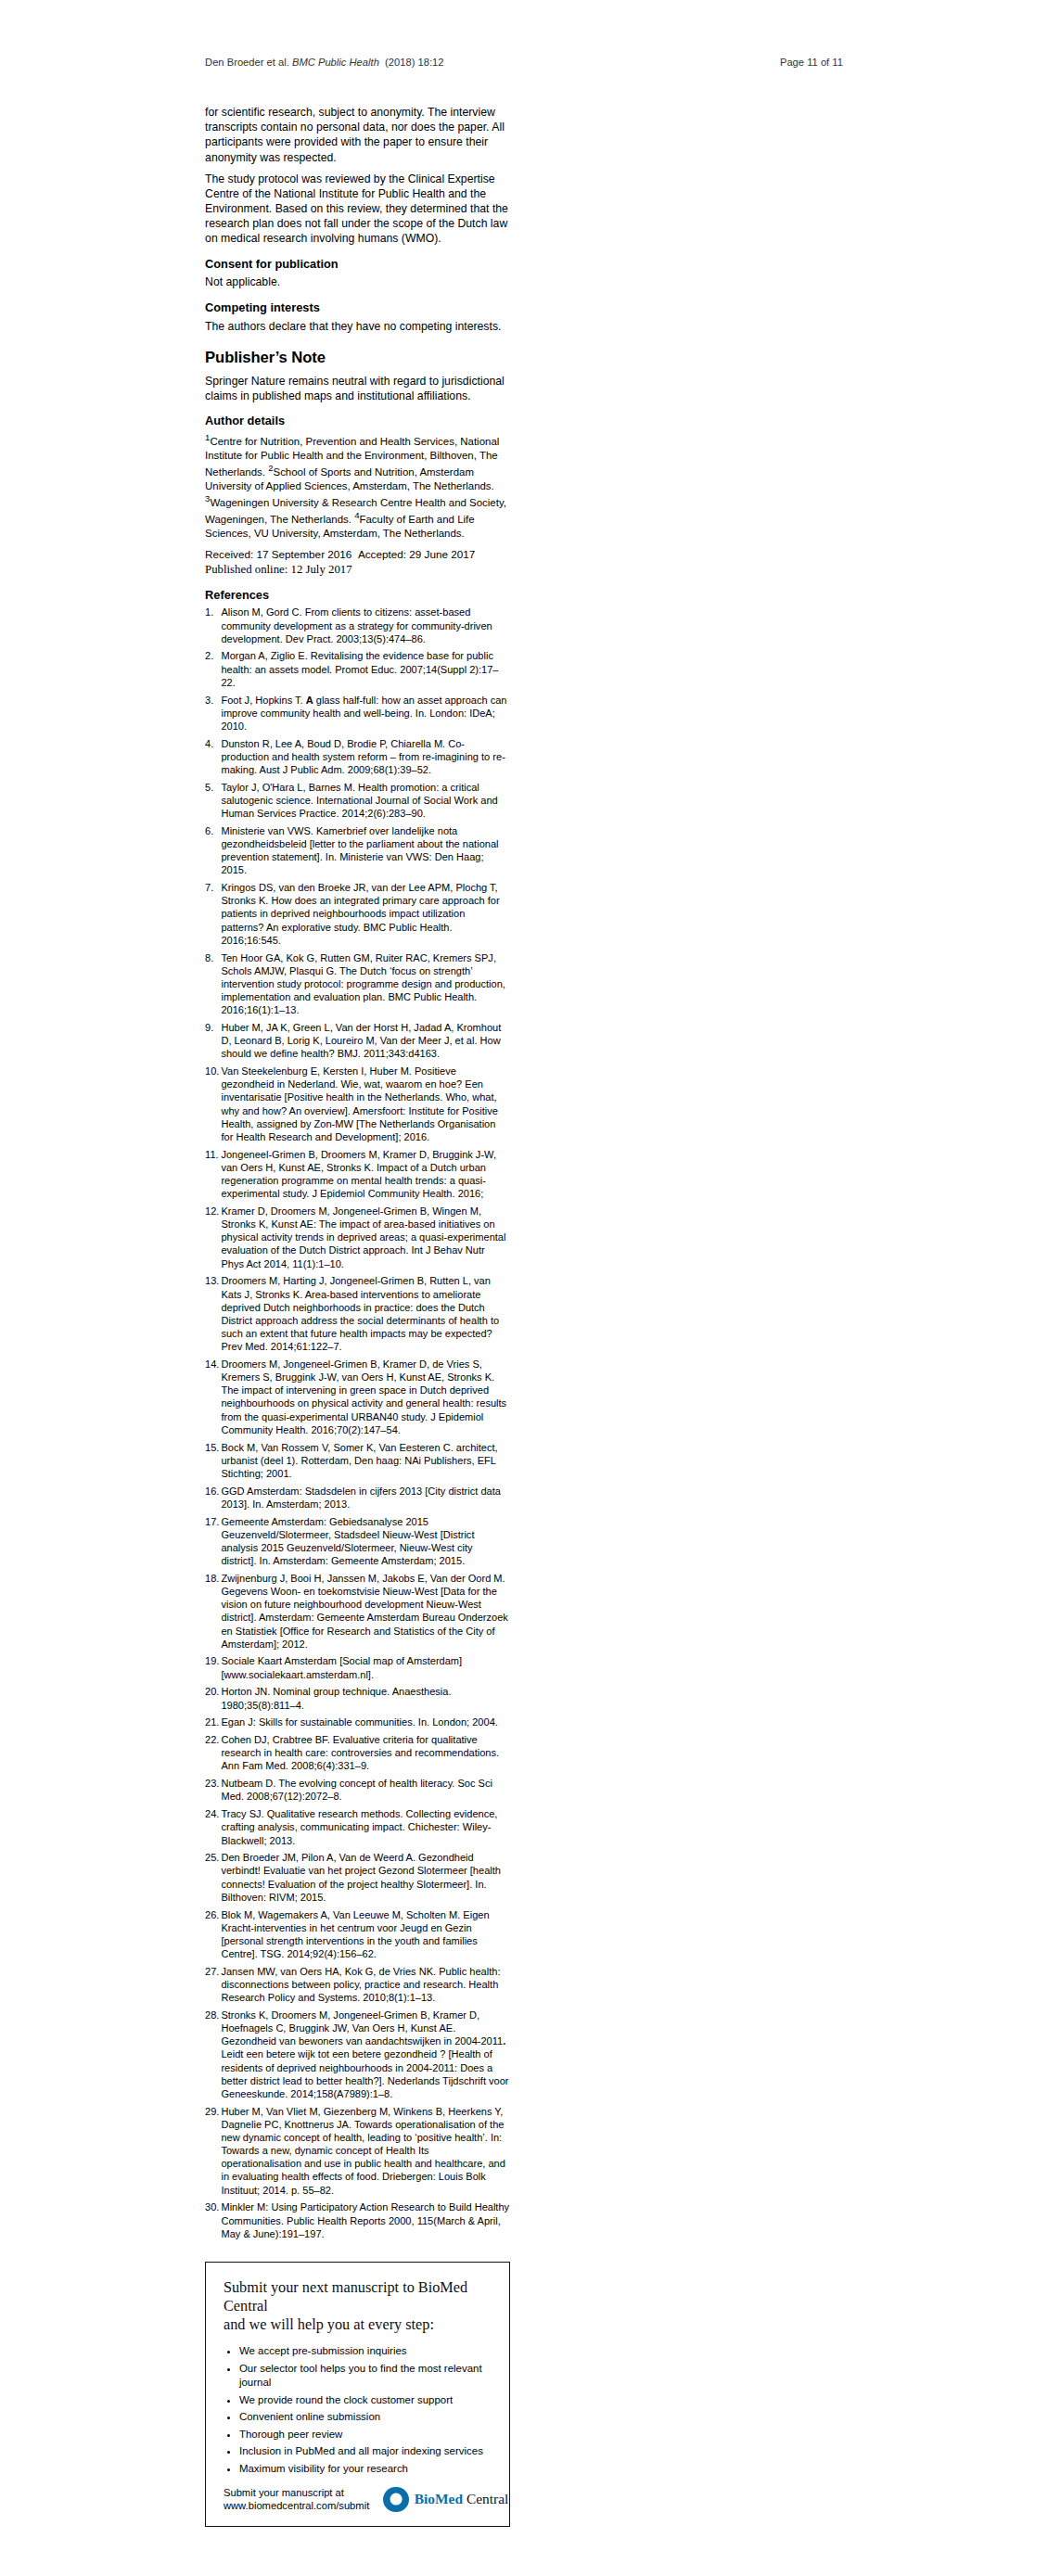Den Broeder et al. BMC Public Health (2018) 18:12
Page 11 of 11
for scientific research, subject to anonymity. The interview transcripts contain no personal data, nor does the paper. All participants were provided with the paper to ensure their anonymity was respected.
The study protocol was reviewed by the Clinical Expertise Centre of the National Institute for Public Health and the Environment. Based on this review, they determined that the research plan does not fall under the scope of the Dutch law on medical research involving humans (WMO).
Consent for publication
Not applicable.
Competing interests
The authors declare that they have no competing interests.
Publisher’s Note
Springer Nature remains neutral with regard to jurisdictional claims in published maps and institutional affiliations.
Author details
1Centre for Nutrition, Prevention and Health Services, National Institute for Public Health and the Environment, Bilthoven, The Netherlands. 2School of Sports and Nutrition, Amsterdam University of Applied Sciences, Amsterdam, The Netherlands. 3Wageningen University & Research Centre Health and Society, Wageningen, The Netherlands. 4Faculty of Earth and Life Sciences, VU University, Amsterdam, The Netherlands.
Received: 17 September 2016 Accepted: 29 June 2017
Published online: 12 July 2017
References
Alison M, Gord C. From clients to citizens: asset-based community development as a strategy for community-driven development. Dev Pract. 2003;13(5):474–86.
Morgan A, Ziglio E. Revitalising the evidence base for public health: an assets model. Promot Educ. 2007;14(Suppl 2):17–22.
Foot J, Hopkins T. A glass half-full: how an asset approach can improve community health and well-being. In. London: IDeA; 2010.
Dunston R, Lee A, Boud D, Brodie P, Chiarella M. Co-production and health system reform – from re-imagining to re-making. Aust J Public Adm. 2009;68(1):39–52.
Taylor J, O'Hara L, Barnes M. Health promotion: a critical salutogenic science. International Journal of Social Work and Human Services Practice. 2014;2(6):283–90.
Ministerie van VWS. Kamerbrief over landelijke nota gezondheidsbeleid [letter to the parliament about the national prevention statement]. In. Ministerie van VWS: Den Haag; 2015.
Kringos DS, van den Broeke JR, van der Lee APM, Plochg T, Stronks K. How does an integrated primary care approach for patients in deprived neighbourhoods impact utilization patterns? An explorative study. BMC Public Health. 2016;16:545.
Ten Hoor GA, Kok G, Rutten GM, Ruiter RAC, Kremers SPJ, Schols AMJW, Plasqui G. The Dutch ‘focus on strength’ intervention study protocol: programme design and production, implementation and evaluation plan. BMC Public Health. 2016;16(1):1–13.
Huber M, JA K, Green L, Van der Horst H, Jadad A, Kromhout D, Leonard B, Lorig K, Loureiro M, Van der Meer J, et al. How should we define health? BMJ. 2011;343:d4163.
Van Steekelenburg E, Kersten I, Huber M. Positieve gezondheid in Nederland. Wie, wat, waarom en hoe? Een inventarisatie [Positive health in the Netherlands. Who, what, why and how? An overview]. Amersfoort: Institute for Positive Health, assigned by Zon-MW [The Netherlands Organisation for Health Research and Development]; 2016.
Jongeneel-Grimen B, Droomers M, Kramer D, Bruggink J-W, van Oers H, Kunst AE, Stronks K. Impact of a Dutch urban regeneration programme on mental health trends: a quasi-experimental study. J Epidemiol Community Health. 2016;
Kramer D, Droomers M, Jongeneel-Grimen B, Wingen M, Stronks K, Kunst AE: The impact of area-based initiatives on physical activity trends in deprived areas; a quasi-experimental evaluation of the Dutch District approach. Int J Behav Nutr Phys Act 2014, 11(1):1–10.
Droomers M, Harting J, Jongeneel-Grimen B, Rutten L, van Kats J, Stronks K. Area-based interventions to ameliorate deprived Dutch neighborhoods in practice: does the Dutch District approach address the social determinants of health to such an extent that future health impacts may be expected? Prev Med. 2014;61:122–7.
Droomers M, Jongeneel-Grimen B, Kramer D, de Vries S, Kremers S, Bruggink J-W, van Oers H, Kunst AE, Stronks K. The impact of intervening in green space in Dutch deprived neighbourhoods on physical activity and general health: results from the quasi-experimental URBAN40 study. J Epidemiol Community Health. 2016;70(2):147–54.
Bock M, Van Rossem V, Somer K, Van Eesteren C. architect, urbanist (deel 1). Rotterdam, Den haag: NAi Publishers, EFL Stichting; 2001.
GGD Amsterdam: Stadsdelen in cijfers 2013 [City district data 2013]. In. Amsterdam; 2013.
Gemeente Amsterdam: Gebiedsanalyse 2015 Geuzenveld/Slotermeer, Stadsdeel Nieuw-West [District analysis 2015 Geuzenveld/Slotermeer, Nieuw-West city district]. In. Amsterdam: Gemeente Amsterdam; 2015.
Zwijnenburg J, Booi H, Janssen M, Jakobs E, Van der Oord M. Gegevens Woon- en toekomstvisie Nieuw-West [Data for the vision on future neighbourhood development Nieuw-West district]. Amsterdam: Gemeente Amsterdam Bureau Onderzoek en Statistiek [Office for Research and Statistics of the City of Amsterdam]; 2012.
Sociale Kaart Amsterdam [Social map of Amsterdam] [www.socialekaart.amsterdam.nl].
Horton JN. Nominal group technique. Anaesthesia. 1980;35(8):811–4.
Egan J: Skills for sustainable communities. In. London; 2004.
Cohen DJ, Crabtree BF. Evaluative criteria for qualitative research in health care: controversies and recommendations. Ann Fam Med. 2008;6(4):331–9.
Nutbeam D. The evolving concept of health literacy. Soc Sci Med. 2008;67(12):2072–8.
Tracy SJ. Qualitative research methods. Collecting evidence, crafting analysis, communicating impact. Chichester: Wiley-Blackwell; 2013.
Den Broeder JM, Pilon A, Van de Weerd A. Gezondheid verbindt! Evaluatie van het project Gezond Slotermeer [health connects! Evaluation of the project healthy Slotermeer]. In. Bilthoven: RIVM; 2015.
Blok M, Wagemakers A, Van Leeuwe M, Scholten M. Eigen Kracht-interventies in het centrum voor Jeugd en Gezin [personal strength interventions in the youth and families Centre]. TSG. 2014;92(4):156–62.
Jansen MW, van Oers HA, Kok G, de Vries NK. Public health: disconnections between policy, practice and research. Health Research Policy and Systems. 2010;8(1):1–13.
Stronks K, Droomers M, Jongeneel-Grimen B, Kramer D, Hoefnagels C, Bruggink JW, Van Oers H, Kunst AE. Gezondheid van bewoners van aandachtswijken in 2004-2011. Leidt een betere wijk tot een betere gezondheid ? [Health of residents of deprived neighbourhoods in 2004-2011: Does a better district lead to better health?]. Nederlands Tijdschrift voor Geneeskunde. 2014;158(A7989):1–8.
Huber M, Van Vliet M, Giezenberg M, Winkens B, Heerkens Y, Dagnelie PC, Knottnerus JA. Towards operationalisation of the new dynamic concept of health, leading to ‘positive health’. In: Towards a new, dynamic concept of Health Its operationalisation and use in public health and healthcare, and in evaluating health effects of food. Driebergen: Louis Bolk Instituut; 2014. p. 55–82.
Minkler M: Using Participatory Action Research to Build Healthy Communities. Public Health Reports 2000, 115(March & April, May & June):191–197.
Submit your next manuscript to BioMed Central
and we will help you at every step:
We accept pre-submission inquiries
Our selector tool helps you to find the most relevant journal
We provide round the clock customer support
Convenient online submission
Thorough peer review
Inclusion in PubMed and all major indexing services
Maximum visibility for your research
Submit your manuscript at www.biomedcentral.com/submit
BioMed Central